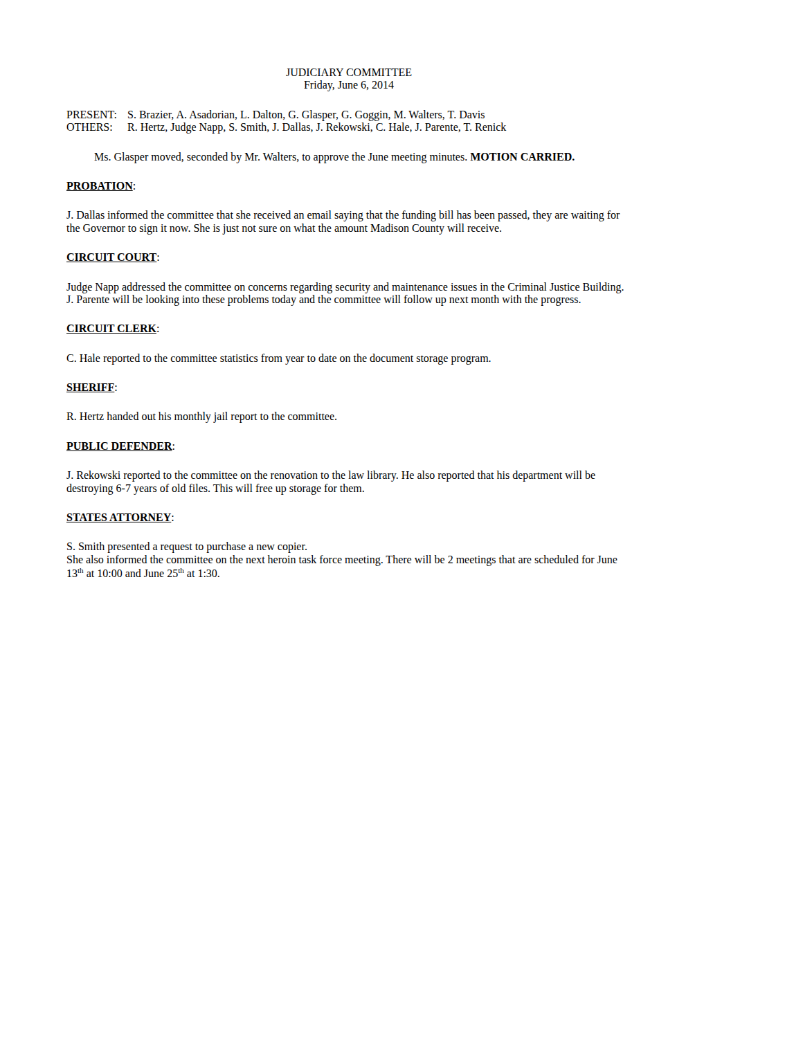JUDICIARY COMMITTEE
Friday, June 6, 2014
PRESENT:
S. Brazier, A. Asadorian, L. Dalton, G. Glasper, G. Goggin, M. Walters, T. Davis
OTHERS:
R. Hertz, Judge Napp, S. Smith, J. Dallas, J. Rekowski, C. Hale, J. Parente, T. Renick
Ms. Glasper moved, seconded by Mr. Walters, to approve the June meeting minutes. MOTION CARRIED.
PROBATION
:
J. Dallas informed the committee that she received an email saying that the funding bill has been passed, they are waiting for the Governor to sign it now. She is just not sure on what the amount Madison County will receive.
CIRCUIT COURT
:
Judge Napp addressed the committee on concerns regarding security and maintenance issues in the Criminal Justice Building. J. Parente will be looking into these problems today and the committee will follow up next month with the progress.
CIRCUIT CLERK
:
C. Hale reported to the committee statistics from year to date on the document storage program.
SHERIFF
:
R. Hertz handed out his monthly jail report to the committee.
PUBLIC DEFENDER
:
J. Rekowski reported to the committee on the renovation to the law library. He also reported that his department will be destroying 6-7 years of old files. This will free up storage for them.
STATES ATTORNEY
:
S. Smith presented a request to purchase a new copier.
She also informed the committee on the next heroin task force meeting. There will be 2 meetings that are scheduled for June 13th at 10:00 and June 25th at 1:30.